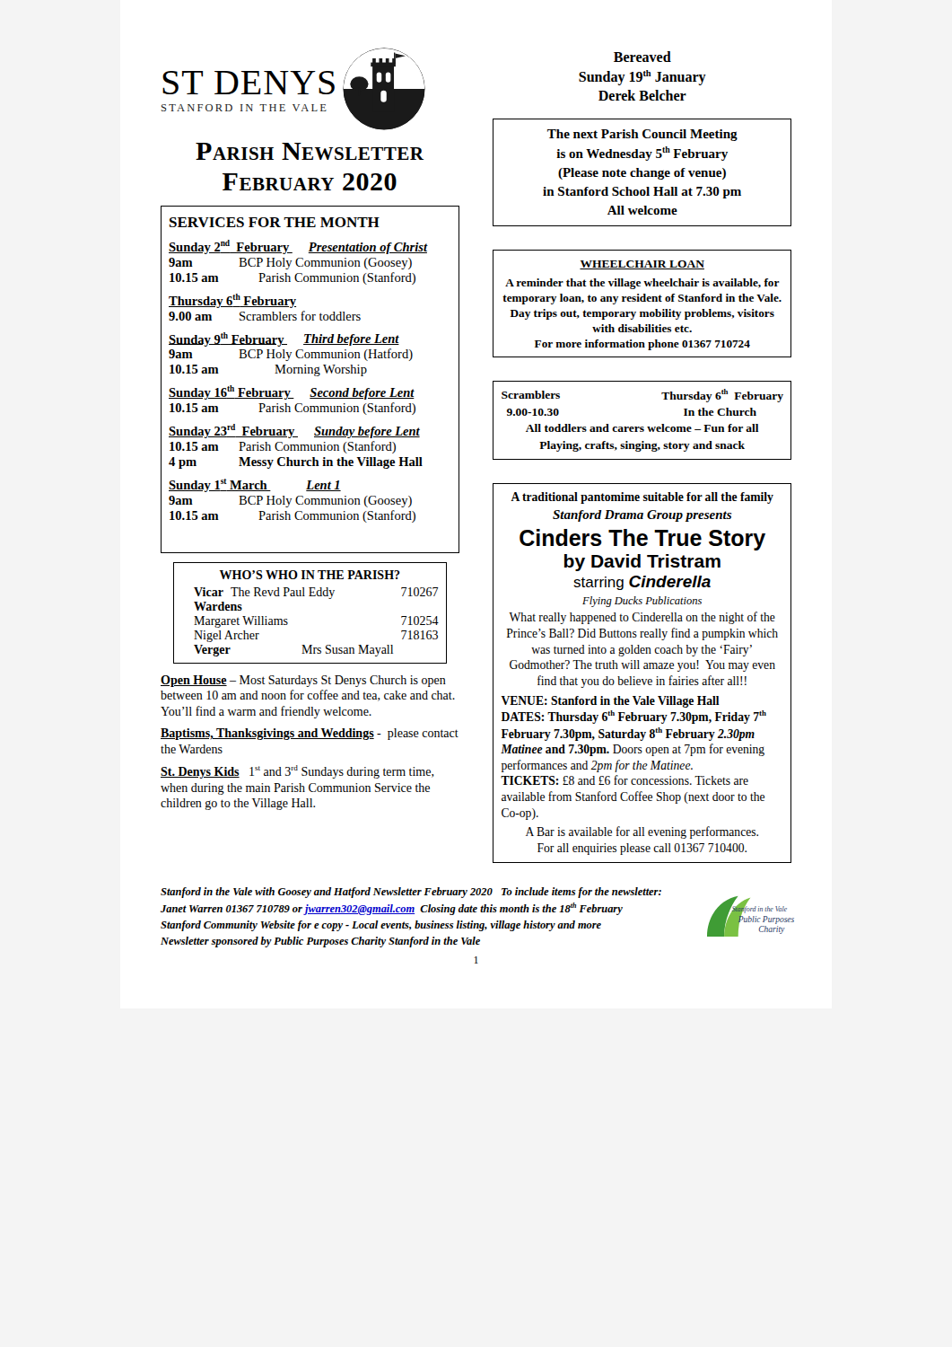ST DENYS
STANFORD IN THE VALE
Parish NewsletterFebruary 2020
SERVICES FOR THE MONTH
Sunday 2nd February Presentation of Christ
9am BCP Holy Communion (Goosey)
10.15 am Parish Communion (Stanford)
Thursday 6th February
9.00 am Scramblers for toddlers
Sunday 9th February Third before Lent
9am BCP Holy Communion (Hatford)
10.15 am Morning Worship
Sunday 16th February Second before Lent
10.15 am Parish Communion (Stanford)
Sunday 23rd February Sunday before Lent
10.15 am Parish Communion (Stanford)
4 pm Messy Church in the Village Hall
Sunday 1st March Lent 1
9am BCP Holy Communion (Goosey)
10.15 am Parish Communion (Stanford)
WHO’S WHO IN THE PARISH?
Vicar The Revd Paul Eddy 710267
Wardens
Margaret Williams 710254
Nigel Archer 718163
Verger Mrs Susan Mayall
Open House – Most Saturdays St Denys Church is open between 10 am and noon for coffee and tea, cake and chat. You’ll find a warm and friendly welcome.
Baptisms, Thanksgivings and Weddings - please contact the Wardens
St. Denys Kids 1st and 3rd Sundays during term time, when during the main Parish Communion Service the children go to the Village Hall.
Bereaved
Sunday 19th January
Derek Belcher
The next Parish Council Meeting
is on Wednesday 5th February
(Please note change of venue)
in Stanford School Hall at 7.30 pm
All welcome
WHEELCHAIR LOAN A reminder that the village wheelchair is available, for temporary loan, to any resident of Stanford in the Vale. Day trips out, temporary mobility problems, visitors with disabilities etc.
For more information phone 01367 710724
Scramblers Thursday 6th February
9.00-10.30 In the Church
All toddlers and carers welcome – Fun for all
Playing, crafts, singing, story and snack
A traditional pantomime suitable for all the family
Stanford Drama Group presents
Cinders The True Story
by David Tristram
starring Cinderella
Flying Ducks Publications
What really happened to Cinderella on the night of the Prince’s Ball? Did Buttons really find a pumpkin which was turned into a golden coach by the ‘Fairy’ Godmother? The truth will amaze you! You may even find that you do believe in fairies after all!!
VENUE: Stanford in the Vale Village Hall
DATES: Thursday 6th February 7.30pm, Friday 7th February 7.30pm, Saturday 8th February 2.30pm Matinee and 7.30pm. Doors open at 7pm for evening performances and 2pm for the Matinee.
TICKETS: £8 and £6 for concessions. Tickets are available from Stanford Coffee Shop (next door to the Co-op).
A Bar is available for all evening performances.
For all enquiries please call 01367 710400.
Stanford in the Vale with Goosey and Hatford Newsletter February 2020 To include items for the newsletter:
Janet Warren 01367 710789 or jwarren302@gmail.com Closing date this month is the 18th February
Stanford Community Website for e copy - Local events, business listing, village history and more
Newsletter sponsored by Public Purposes Charity Stanford in the Vale
Stanford in the Vale Public Purposes Charity
1